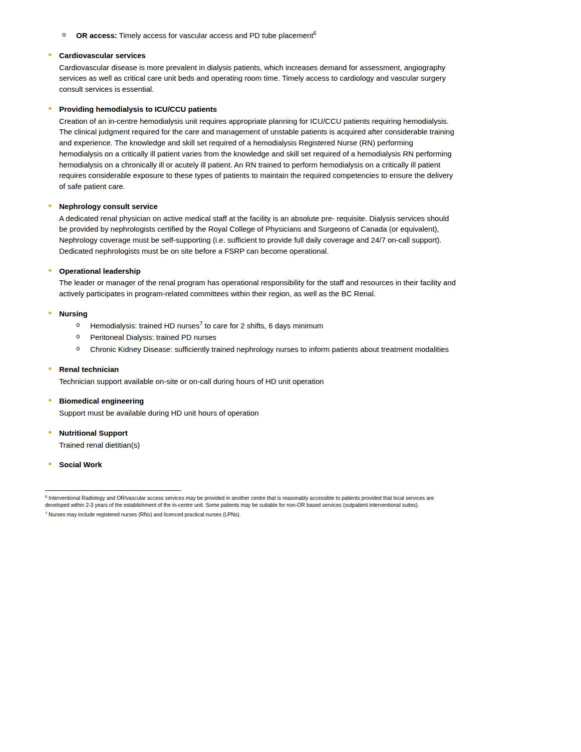OR access: Timely access for vascular access and PD tube placement6
Cardiovascular services
Cardiovascular disease is more prevalent in dialysis patients, which increases demand for assessment, angiography services as well as critical care unit beds and operating room time. Timely access to cardiology and vascular surgery consult services is essential.
Providing hemodialysis to ICU/CCU patients
Creation of an in-centre hemodialysis unit requires appropriate planning for ICU/CCU patients requiring hemodialysis. The clinical judgment required for the care and management of unstable patients is acquired after considerable training and experience. The knowledge and skill set required of a hemodialysis Registered Nurse (RN) performing hemodialysis on a critically ill patient varies from the knowledge and skill set required of a hemodialysis RN performing hemodialysis on a chronically ill or acutely ill patient. An RN trained to perform hemodialysis on a critically ill patient requires considerable exposure to these types of patients to maintain the required competencies to ensure the delivery of safe patient care.
Nephrology consult service
A dedicated renal physician on active medical staff at the facility is an absolute pre- requisite. Dialysis services should be provided by nephrologists certified by the Royal College of Physicians and Surgeons of Canada (or equivalent), Nephrology coverage must be self-supporting (i.e. sufficient to provide full daily coverage and 24/7 on-call support). Dedicated nephrologists must be on site before a FSRP can become operational.
Operational leadership
The leader or manager of the renal program has operational responsibility for the staff and resources in their facility and actively participates in program-related committees within their region, as well as the BC Renal.
Nursing
Hemodialysis: trained HD nurses7 to care for 2 shifts, 6 days minimum
Peritoneal Dialysis: trained PD nurses
Chronic Kidney Disease: sufficiently trained nephrology nurses to inform patients about treatment modalities
Renal technician
Technician support available on-site or on-call during hours of HD unit operation
Biomedical engineering
Support must be available during HD unit hours of operation
Nutritional Support
Trained renal dietitian(s)
Social Work
6 Interventional Radiology and OR/vascular access services may be provided in another centre that is reasonably accessible to patients provided that local services are developed within 2-3 years of the establishment of the in-centre unit. Some patients may be suitable for non-OR based services (outpatient interventional suites).
7 Nurses may include registered nurses (RNs) and licenced practical nurses (LPNs).